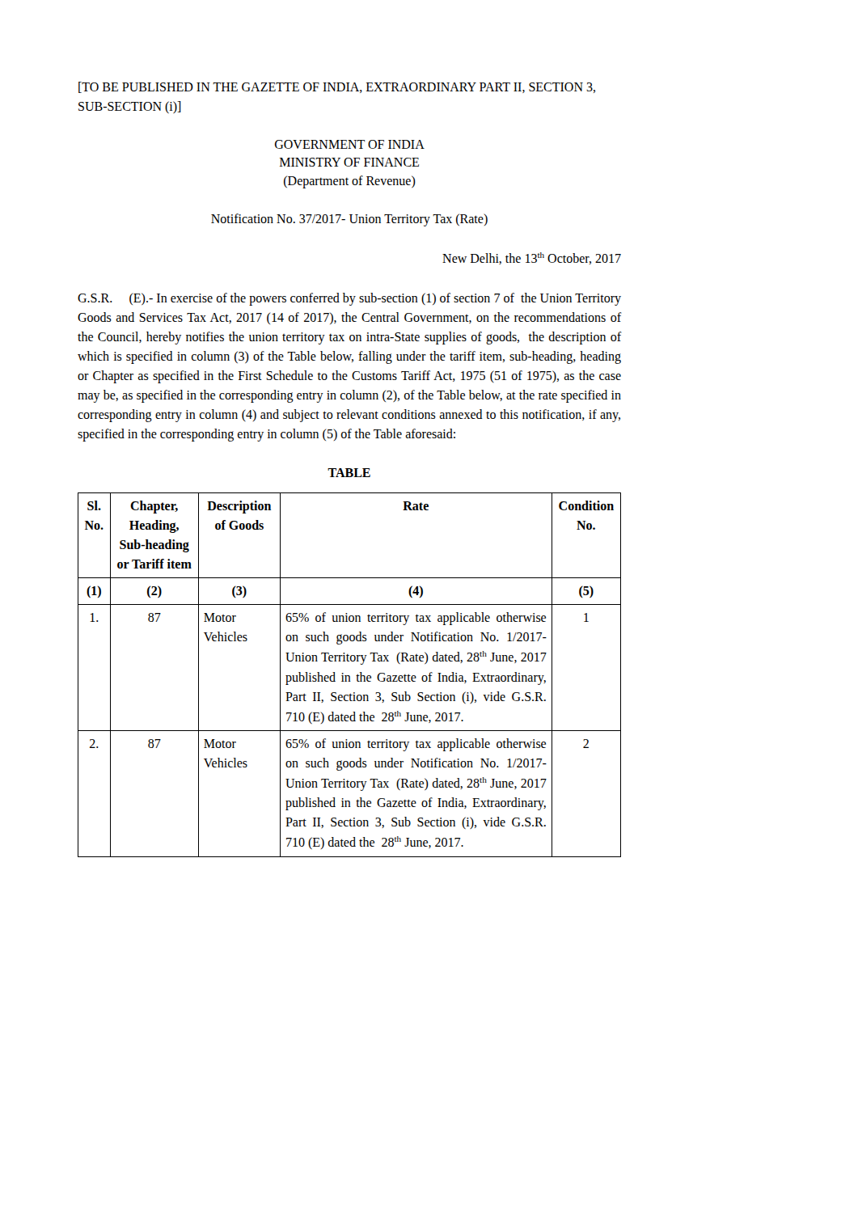[TO BE PUBLISHED IN THE GAZETTE OF INDIA, EXTRAORDINARY PART II, SECTION 3, SUB-SECTION (i)]
GOVERNMENT OF INDIA
MINISTRY OF FINANCE
(Department of Revenue)
Notification No. 37/2017- Union Territory Tax (Rate)
New Delhi, the 13th October, 2017
G.S.R. (E).- In exercise of the powers conferred by sub-section (1) of section 7 of the Union Territory Goods and Services Tax Act, 2017 (14 of 2017), the Central Government, on the recommendations of the Council, hereby notifies the union territory tax on intra-State supplies of goods, the description of which is specified in column (3) of the Table below, falling under the tariff item, sub-heading, heading or Chapter as specified in the First Schedule to the Customs Tariff Act, 1975 (51 of 1975), as the case may be, as specified in the corresponding entry in column (2), of the Table below, at the rate specified in corresponding entry in column (4) and subject to relevant conditions annexed to this notification, if any, specified in the corresponding entry in column (5) of the Table aforesaid:
TABLE
| Sl. No. | Chapter, Heading, Sub-heading or Tariff item | Description of Goods | Rate | Condition No. |
| --- | --- | --- | --- | --- |
| (1) | (2) | (3) | (4) | (5) |
| 1. | 87 | Motor Vehicles | 65% of union territory tax applicable otherwise on such goods under Notification No. 1/2017- Union Territory Tax (Rate) dated, 28 th June, 2017 published in the Gazette of India, Extraordinary, Part II, Section 3, Sub Section (i), vide G.S.R. 710 (E) dated the 28 th June, 2017. | 1 |
| 2. | 87 | Motor Vehicles | 65% of union territory tax applicable otherwise on such goods under Notification No. 1/2017- Union Territory Tax (Rate) dated, 28 th June, 2017 published in the Gazette of India, Extraordinary, Part II, Section 3, Sub Section (i), vide G.S.R. 710 (E) dated the 28 th June, 2017. | 2 |